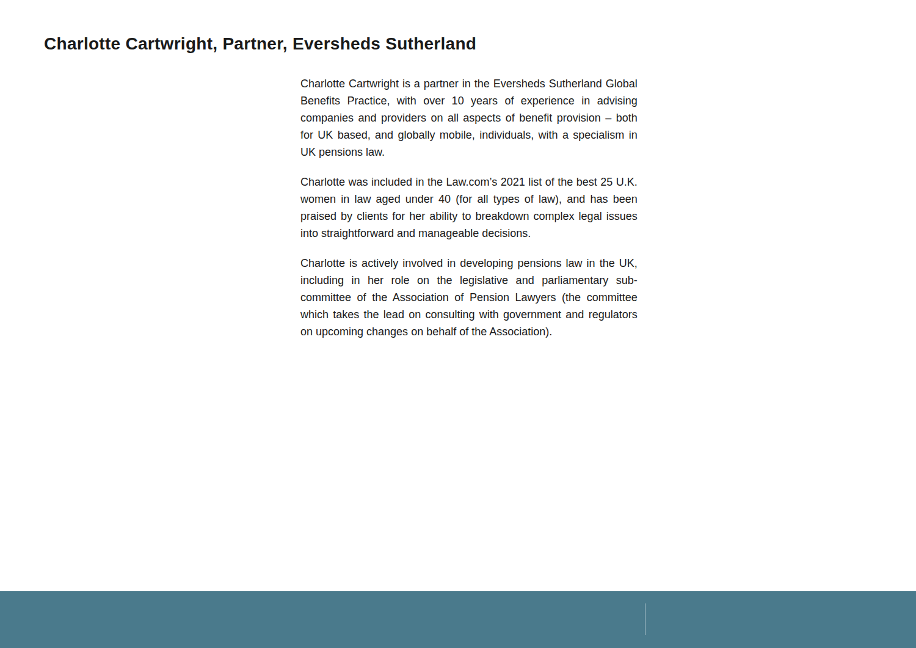Charlotte Cartwright, Partner, Eversheds Sutherland
Charlotte Cartwright
Charlotte Cartwright is a partner in the Eversheds Sutherland Global Benefits Practice, with over 10 years of experience in advising companies and providers on all aspects of benefit provision – both for UK based, and globally mobile, individuals, with a specialism in UK pensions law.
Charlotte was included in the Law.com’s 2021 list of the best 25 U.K. women in law aged under 40 (for all types of law), and has been praised by clients for her ability to breakdown complex legal issues into straightforward and manageable decisions.
Charlotte is actively involved in developing pensions law in the UK, including in her role on the legislative and parliamentary sub-committee of the Association of Pension Lawyers (the committee which takes the lead on consulting with government and regulators on upcoming changes on behalf of the Association).